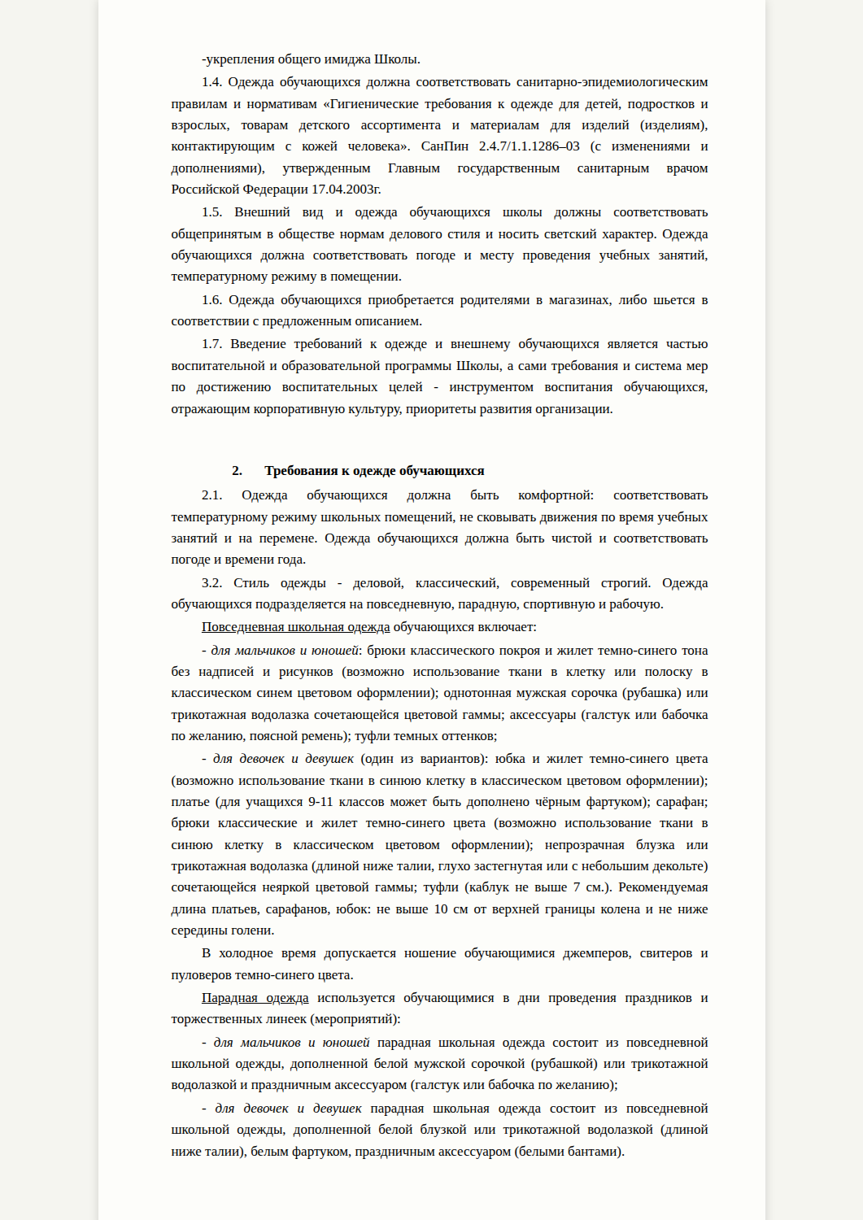-укрепления общего имиджа Школы.
1.4. Одежда обучающихся должна соответствовать санитарно-эпидемиологическим правилам и нормативам «Гигиенические требования к одежде для детей, подростков и взрослых, товарам детского ассортимента и материалам для изделий (изделиям), контактирующим с кожей человека». СанПин 2.4.7/1.1.1286–03 (с изменениями и дополнениями), утвержденным Главным государственным санитарным врачом Российской Федерации 17.04.2003г.
1.5. Внешний вид и одежда обучающихся школы должны соответствовать общепринятым в обществе нормам делового стиля и носить светский характер. Одежда обучающихся должна соответствовать погоде и месту проведения учебных занятий, температурному режиму в помещении.
1.6. Одежда обучающихся приобретается родителями в магазинах, либо шьется в соответствии с предложенным описанием.
1.7. Введение требований к одежде и внешнему обучающихся является частью воспитательной и образовательной программы Школы, а сами требования и система мер по достижению воспитательных целей - инструментом воспитания обучающихся, отражающим корпоративную культуру, приоритеты развития организации.
2. Требования к одежде обучающихся
2.1. Одежда обучающихся должна быть комфортной: соответствовать температурному режиму школьных помещений, не сковывать движения по время учебных занятий и на перемене. Одежда обучающихся должна быть чистой и соответствовать погоде и времени года.
3.2. Стиль одежды - деловой, классический, современный строгий. Одежда обучающихся подразделяется на повседневную, парадную, спортивную и рабочую.
Повседневная школьная одежда обучающихся включает:
- для мальчиков и юношей: брюки классического покроя и жилет темно-синего тона без надписей и рисунков (возможно использование ткани в клетку или полоску в классическом синем цветовом оформлении); однотонная мужская сорочка (рубашка) или трикотажная водолазка сочетающейся цветовой гаммы; аксессуары (галстук или бабочка по желанию, поясной ремень); туфли темных оттенков;
- для девочек и девушек (один из вариантов): юбка и жилет темно-синего цвета (возможно использование ткани в синюю клетку в классическом цветовом оформлении); платье (для учащихся 9-11 классов может быть дополнено чёрным фартуком); сарафан; брюки классические и жилет темно-синего цвета (возможно использование ткани в синюю клетку в классическом цветовом оформлении); непрозрачная блузка или трикотажная водолазка (длиной ниже талии, глухо застегнутая или с небольшим декольте) сочетающейся неяркой цветовой гаммы; туфли (каблук не выше 7 см.). Рекомендуемая длина платьев, сарафанов, юбок: не выше 10 см от верхней границы колена и не ниже середины голени.
В холодное время допускается ношение обучающимися джемперов, свитеров и пуловеров темно-синего цвета.
Парадная одежда используется обучающимися в дни проведения праздников и торжественных линеек (мероприятий):
- для мальчиков и юношей парадная школьная одежда состоит из повседневной школьной одежды, дополненной белой мужской сорочкой (рубашкой) или трикотажной водолазкой и праздничным аксессуаром (галстук или бабочка по желанию);
- для девочек и девушек парадная школьная одежда состоит из повседневной школьной одежды, дополненной белой блузкой или трикотажной водолазкой (длиной ниже талии), белым фартуком, праздничным аксессуаром (белыми бантами).